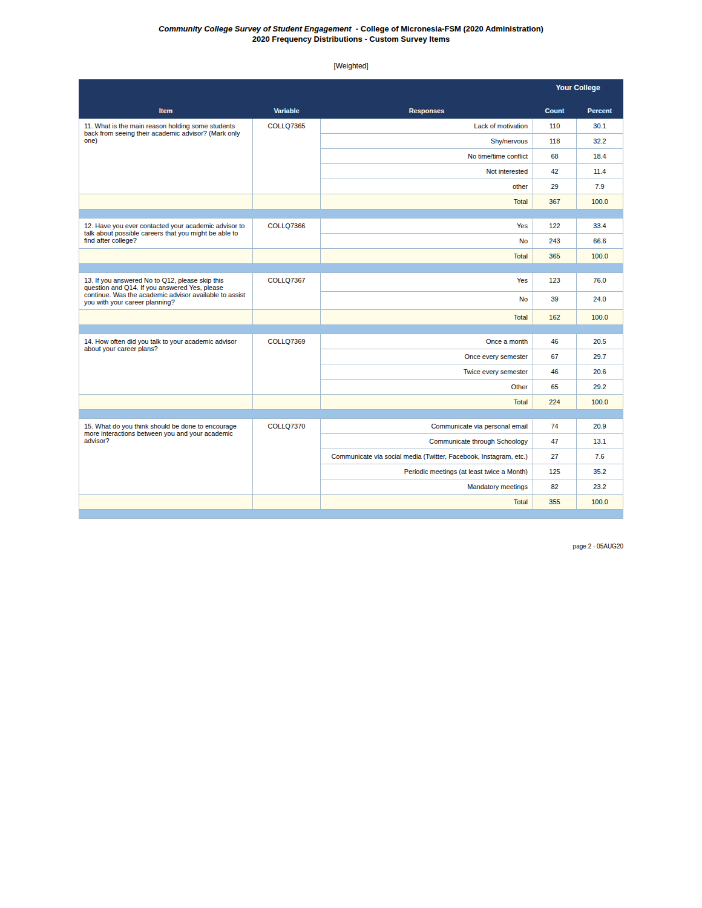Community College Survey of Student Engagement - College of Micronesia-FSM (2020 Administration)
2020 Frequency Distributions - Custom Survey Items
[Weighted]
| | | | Your College |
| Item | Variable | Responses | Count | Percent |
| 11. What is the main reason holding some students back from seeing their academic advisor? (Mark only one) | COLLQ7365 | Lack of motivation | 110 | 30.1 |
| Shy/nervous | 118 | 32.2 |
| No time/time conflict | 68 | 18.4 |
| Not interested | 42 | 11.4 |
| other | 29 | 7.9 |
| | | Total | 367 | 100.0 |
| 12. Have you ever contacted your academic advisor to talk about possible careers that you might be able to find after college? | COLLQ7366 | Yes | 122 | 33.4 |
| No | 243 | 66.6 |
| | | Total | 365 | 100.0 |
| 13. If you answered No to Q12, please skip this question and Q14. If you answered Yes, please continue. Was the academic advisor available to assist you with your career planning? | COLLQ7367 | Yes | 123 | 76.0 |
| No | 39 | 24.0 |
| | | Total | 162 | 100.0 |
| 14. How often did you talk to your academic advisor about your career plans? | COLLQ7369 | Once a month | 46 | 20.5 |
| Once every semester | 67 | 29.7 |
| Twice every semester | 46 | 20.6 |
| Other | 65 | 29.2 |
| | | Total | 224 | 100.0 |
| 15. What do you think should be done to encourage more interactions between you and your academic advisor? | COLLQ7370 | Communicate via personal email | 74 | 20.9 |
| Communicate through Schoology | 47 | 13.1 |
| Communicate via social media (Twitter, Facebook, Instagram, etc.) | 27 | 7.6 |
| Periodic meetings (at least twice a Month) | 125 | 35.2 |
| Mandatory meetings | 82 | 23.2 |
| | | Total | 355 | 100.0 |
page 2 - 05AUG20